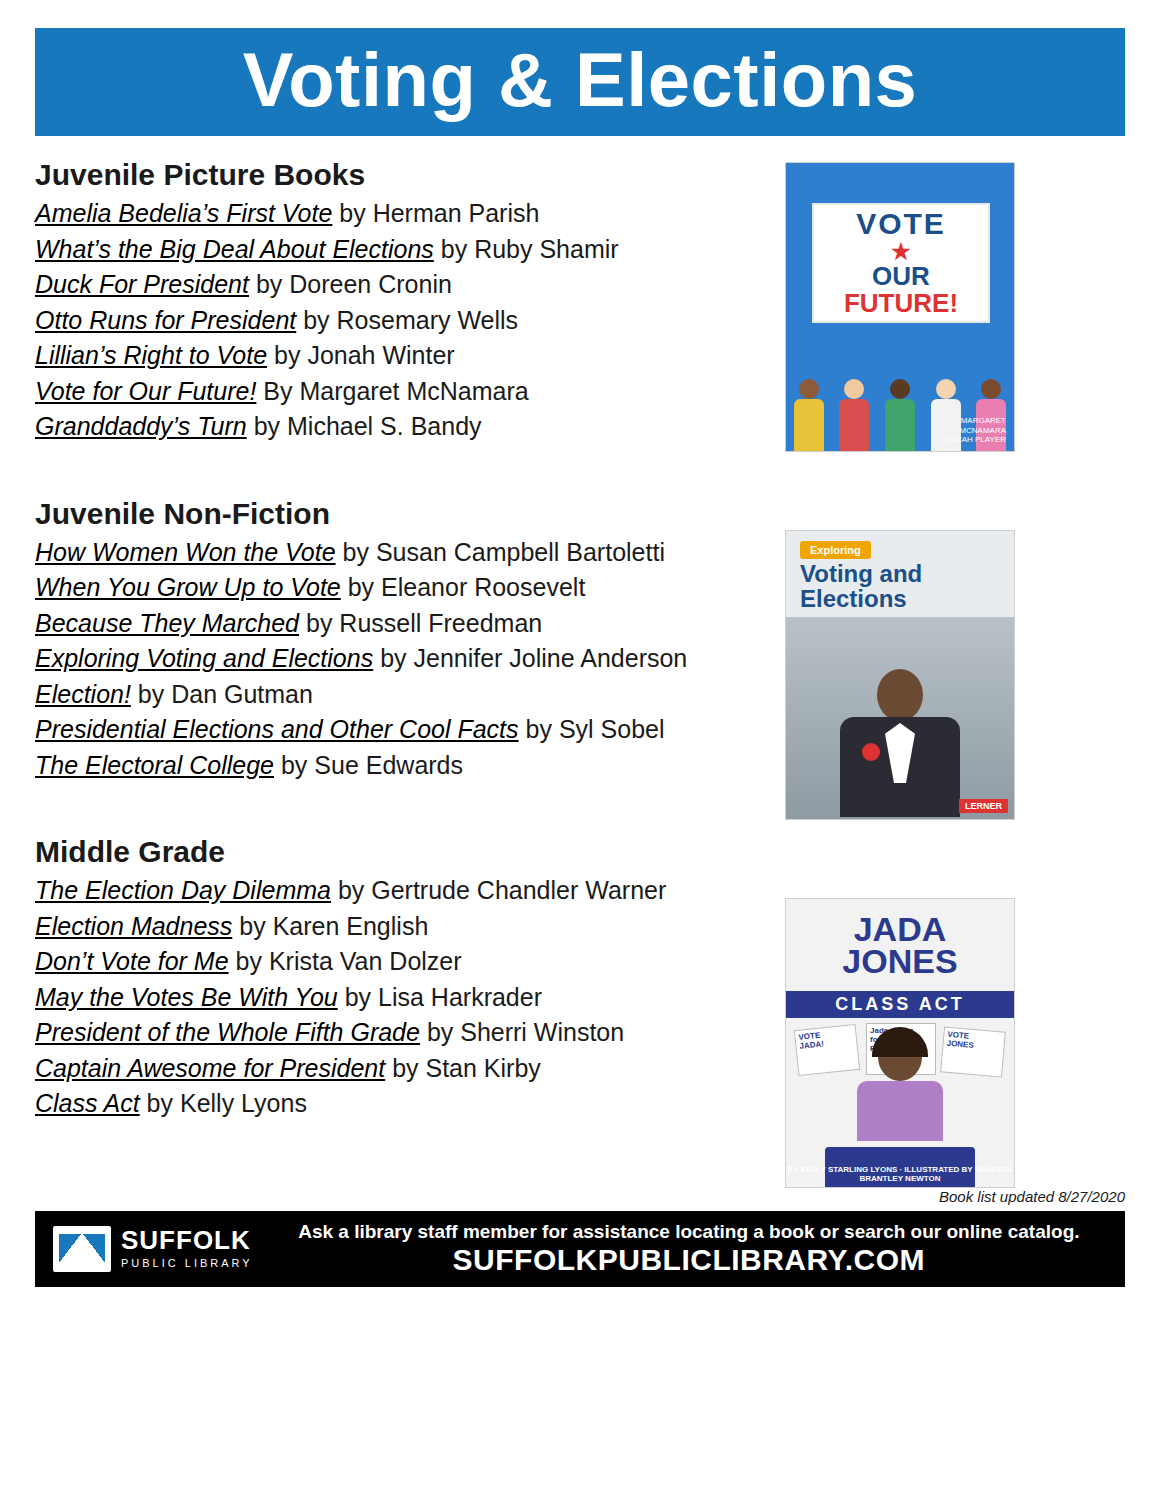Voting & Elections
Juvenile Picture Books
Amelia Bedelia’s First Vote by Herman Parish
What’s the Big Deal About Elections by Ruby Shamir
Duck For President by Doreen Cronin
Otto Runs for President by Rosemary Wells
Lillian’s Right to Vote by Jonah Winter
Vote for Our Future! By Margaret McNamara
Granddaddy’s Turn by Michael S. Bandy
Juvenile Non-Fiction
How Women Won the Vote by Susan Campbell Bartoletti
When You Grow Up to Vote by Eleanor Roosevelt
Because They Marched by Russell Freedman
Exploring Voting and Elections by Jennifer Joline Anderson
Election! by Dan Gutman
Presidential Elections and Other Cool Facts by Syl Sobel
The Electoral College by Sue Edwards
Middle Grade
The Election Day Dilemma by Gertrude Chandler Warner
Election Madness by Karen English
Don’t Vote for Me by Krista Van Dolzer
May the Votes Be With You by Lisa Harkrader
President of the Whole Fifth Grade by Sherri Winston
Captain Awesome for President by Stan Kirby
Class Act by Kelly Lyons
VOTE ★ OUR FUTURE!
MARGARET
MCNAMARA
MICAH PLAYER
Exploring
Voting and Elections
LERNER
JADA
JONES
CLASS ACT
VOTE
JADA!
Jada Jones
for Class
President
VOTE
JONES
BY KELLY STARLING LYONS · ILLUSTRATED BY VANESSA BRANTLEY NEWTON
Book list updated 8/27/2020
SUFFOLK
PUBLIC LIBRARY
Ask a library staff member for assistance locating a book or search our online catalog.
SUFFOLKPUBLICLIBRARY.COM